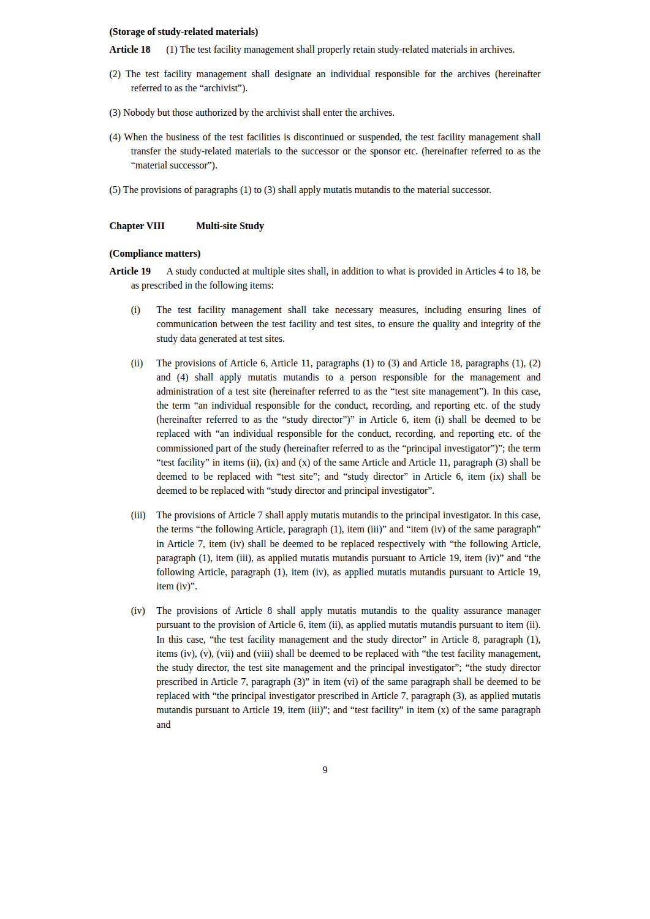(Storage of study-related materials)
Article 18 (1) The test facility management shall properly retain study-related materials in archives.
(2) The test facility management shall designate an individual responsible for the archives (hereinafter referred to as the “archivist”).
(3) Nobody but those authorized by the archivist shall enter the archives.
(4) When the business of the test facilities is discontinued or suspended, the test facility management shall transfer the study-related materials to the successor or the sponsor etc. (hereinafter referred to as the “material successor”).
(5) The provisions of paragraphs (1) to (3) shall apply mutatis mutandis to the material successor.
Chapter VIIIMulti-site Study
(Compliance matters)
Article 19 A study conducted at multiple sites shall, in addition to what is provided in Articles 4 to 18, be as prescribed in the following items:
(i) The test facility management shall take necessary measures, including ensuring lines of communication between the test facility and test sites, to ensure the quality and integrity of the study data generated at test sites.
(ii) The provisions of Article 6, Article 11, paragraphs (1) to (3) and Article 18, paragraphs (1), (2) and (4) shall apply mutatis mutandis to a person responsible for the management and administration of a test site (hereinafter referred to as the “test site management”). In this case, the term “an individual responsible for the conduct, recording, and reporting etc. of the study (hereinafter referred to as the “study director”)” in Article 6, item (i) shall be deemed to be replaced with “an individual responsible for the conduct, recording, and reporting etc. of the commissioned part of the study (hereinafter referred to as the “principal investigator”)”; the term “test facility” in items (ii), (ix) and (x) of the same Article and Article 11, paragraph (3) shall be deemed to be replaced with “test site”; and “study director” in Article 6, item (ix) shall be deemed to be replaced with “study director and principal investigator”.
(iii) The provisions of Article 7 shall apply mutatis mutandis to the principal investigator. In this case, the terms “the following Article, paragraph (1), item (iii)” and “item (iv) of the same paragraph” in Article 7, item (iv) shall be deemed to be replaced respectively with “the following Article, paragraph (1), item (iii), as applied mutatis mutandis pursuant to Article 19, item (iv)” and “the following Article, paragraph (1), item (iv), as applied mutatis mutandis pursuant to Article 19, item (iv)”.
(iv) The provisions of Article 8 shall apply mutatis mutandis to the quality assurance manager pursuant to the provision of Article 6, item (ii), as applied mutatis mutandis pursuant to item (ii). In this case, “the test facility management and the study director” in Article 8, paragraph (1), items (iv), (v), (vii) and (viii) shall be deemed to be replaced with “the test facility management, the study director, the test site management and the principal investigator”; “the study director prescribed in Article 7, paragraph (3)” in item (vi) of the same paragraph shall be deemed to be replaced with “the principal investigator prescribed in Article 7, paragraph (3), as applied mutatis mutandis pursuant to Article 19, item (iii)”; and “test facility” in item (x) of the same paragraph and
9